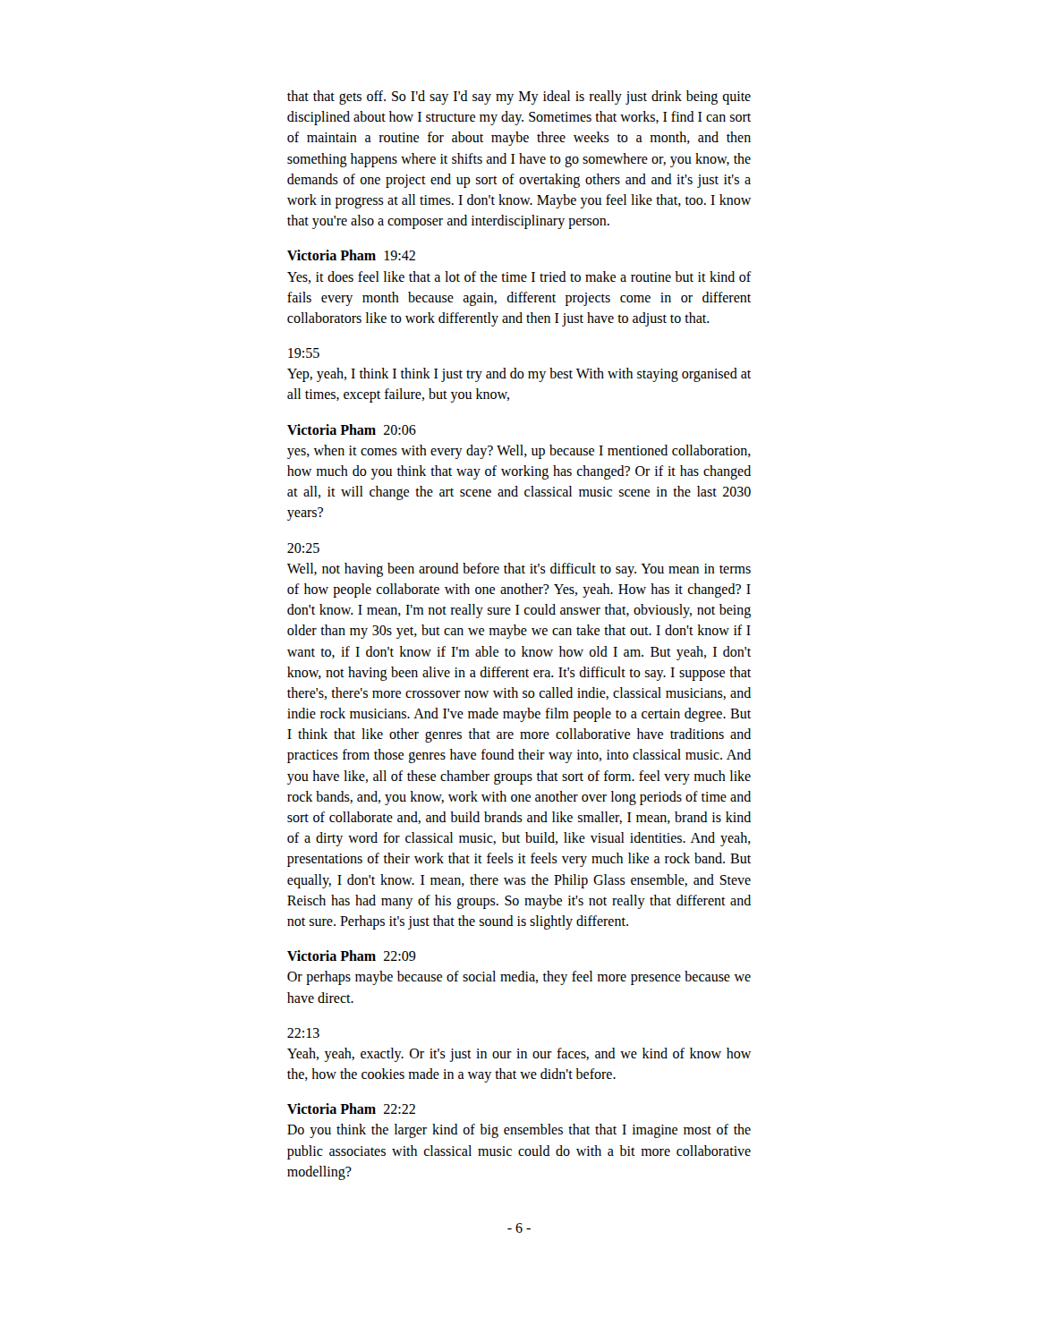that that gets off. So I'd say I'd say my My ideal is really just drink being quite disciplined about how I structure my day. Sometimes that works, I find I can sort of maintain a routine for about maybe three weeks to a month, and then something happens where it shifts and I have to go somewhere or, you know, the demands of one project end up sort of overtaking others and and it's just it's a work in progress at all times. I don't know. Maybe you feel like that, too. I know that you're also a composer and interdisciplinary person.
Victoria Pham 19:42
Yes, it does feel like that a lot of the time I tried to make a routine but it kind of fails every month because again, different projects come in or different collaborators like to work differently and then I just have to adjust to that.
19:55
Yep, yeah, I think I think I just try and do my best With with staying organised at all times, except failure, but you know,
Victoria Pham 20:06
yes, when it comes with every day? Well, up because I mentioned collaboration, how much do you think that way of working has changed? Or if it has changed at all, it will change the art scene and classical music scene in the last 2030 years?
20:25
Well, not having been around before that it's difficult to say. You mean in terms of how people collaborate with one another? Yes, yeah. How has it changed? I don't know. I mean, I'm not really sure I could answer that, obviously, not being older than my 30s yet, but can we maybe we can take that out. I don't know if I want to, if I don't know if I'm able to know how old I am. But yeah, I don't know, not having been alive in a different era. It's difficult to say. I suppose that there's, there's more crossover now with so called indie, classical musicians, and indie rock musicians. And I've made maybe film people to a certain degree. But I think that like other genres that are more collaborative have traditions and practices from those genres have found their way into, into classical music. And you have like, all of these chamber groups that sort of form. feel very much like rock bands, and, you know, work with one another over long periods of time and sort of collaborate and, and build brands and like smaller, I mean, brand is kind of a dirty word for classical music, but build, like visual identities. And yeah, presentations of their work that it feels it feels very much like a rock band. But equally, I don't know. I mean, there was the Philip Glass ensemble, and Steve Reisch has had many of his groups. So maybe it's not really that different and not sure. Perhaps it's just that the sound is slightly different.
Victoria Pham 22:09
Or perhaps maybe because of social media, they feel more presence because we have direct.
22:13
Yeah, yeah, exactly. Or it's just in our in our faces, and we kind of know how the, how the cookies made in a way that we didn't before.
Victoria Pham 22:22
Do you think the larger kind of big ensembles that that I imagine most of the public associates with classical music could do with a bit more collaborative modelling?
- 6 -